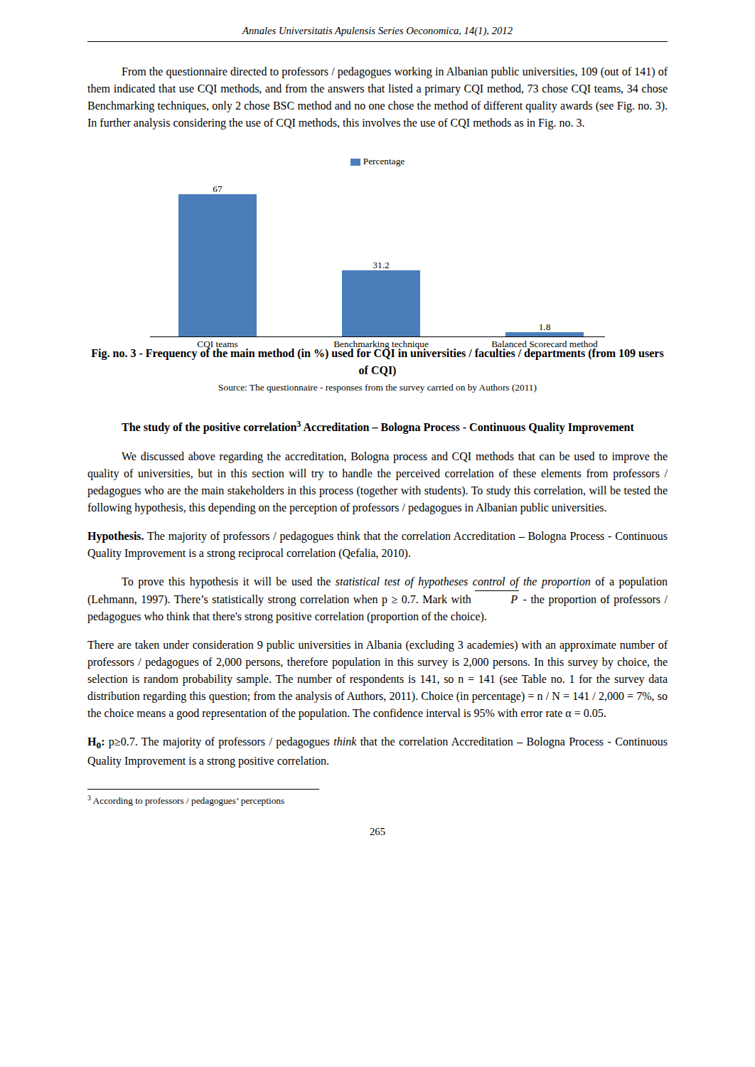Annales Universitatis Apulensis Series Oeconomica, 14(1), 2012
From the questionnaire directed to professors / pedagogues working in Albanian public universities, 109 (out of 141) of them indicated that use CQI methods, and from the answers that listed a primary CQI method, 73 chose CQI teams, 34 chose Benchmarking techniques, only 2 chose BSC method and no one chose the method of different quality awards (see Fig. no. 3). In further analysis considering the use of CQI methods, this involves the use of CQI methods as in Fig. no. 3.
Percentage
67
31.2
1.8
CQI teams Benchmarking technique Balanced Scorecard method
Fig. no. 3 - Frequency of the main method (in %) used for CQI in universities / faculties / departments (from 109 users of CQI)
Source: The questionnaire - responses from the survey carried on by Authors (2011)
The study of the positive correlation3 Accreditation – Bologna Process - Continuous Quality Improvement
We discussed above regarding the accreditation, Bologna process and CQI methods that can be used to improve the quality of universities, but in this section will try to handle the perceived correlation of these elements from professors / pedagogues who are the main stakeholders in this process (together with students). To study this correlation, will be tested the following hypothesis, this depending on the perception of professors / pedagogues in Albanian public universities.
Hypothesis. The majority of professors / pedagogues think that the correlation Accreditation – Bologna Process - Continuous Quality Improvement is a strong reciprocal correlation (Qefalia, 2010).
To prove this hypothesis it will be used the statistical test of hypotheses control of the proportion of a population (Lehmann, 1997). There’s statistically strong correlation when p ≥ 0.7. Mark with P - the proportion of professors / pedagogues who think that there's strong positive correlation (proportion of the choice).
There are taken under consideration 9 public universities in Albania (excluding 3 academies) with an approximate number of professors / pedagogues of 2,000 persons, therefore population in this survey is 2,000 persons. In this survey by choice, the selection is random probability sample. The number of respondents is 141, so n = 141 (see Table no. 1 for the survey data distribution regarding this question; from the analysis of Authors, 2011). Choice (in percentage) = n / N = 141 / 2,000 = 7%, so the choice means a good representation of the population. The confidence interval is 95% with error rate α = 0.05.
H0: p≥0.7. The majority of professors / pedagogues think that the correlation Accreditation – Bologna Process - Continuous Quality Improvement is a strong positive correlation.
3 According to professors / pedagogues’ perceptions
265